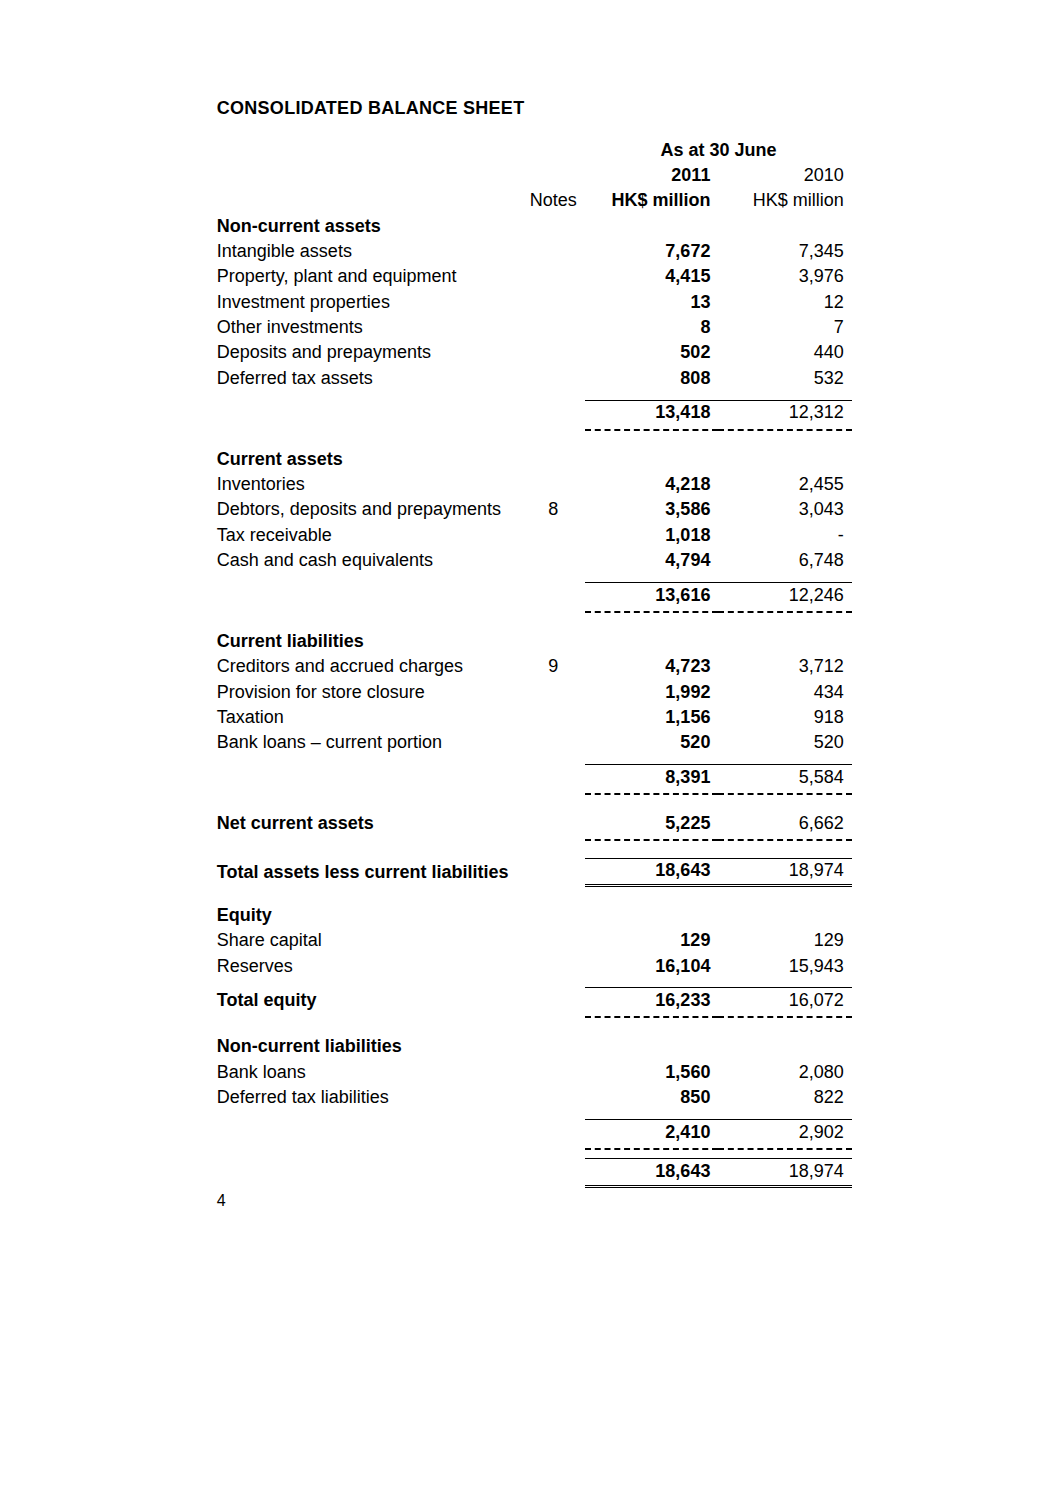CONSOLIDATED BALANCE SHEET
| | | As at 30 June |
| | | 2011 | 2010 |
| | Notes | HK$ million | HK$ million |
| Non-current assets | | | |
| Intangible assets | | 7,672 | 7,345 |
| Property, plant and equipment | | 4,415 | 3,976 |
| Investment properties | | 13 | 12 |
| Other investments | | 8 | 7 |
| Deposits and prepayments | | 502 | 440 |
| Deferred tax assets | | 808 | 532 |
| | | 13,418 | 12,312 |
| Current assets | | | |
| Inventories | | 4,218 | 2,455 |
| Debtors, deposits and prepayments | 8 | 3,586 | 3,043 |
| Tax receivable | | 1,018 | - |
| Cash and cash equivalents | | 4,794 | 6,748 |
| | | 13,616 | 12,246 |
| Current liabilities | | | |
| Creditors and accrued charges | 9 | 4,723 | 3,712 |
| Provision for store closure | | 1,992 | 434 |
| Taxation | | 1,156 | 918 |
| Bank loans – current portion | | 520 | 520 |
| | | 8,391 | 5,584 |
| Net current assets | | 5,225 | 6,662 |
| Total assets less current liabilities | | 18,643 | 18,974 |
| Equity | | | |
| Share capital | | 129 | 129 |
| Reserves | | 16,104 | 15,943 |
| Total equity | | 16,233 | 16,072 |
| Non-current liabilities | | | |
| Bank loans | | 1,560 | 2,080 |
| Deferred tax liabilities | | 850 | 822 |
| | | 2,410 | 2,902 |
| | | 18,643 | 18,974 |
4